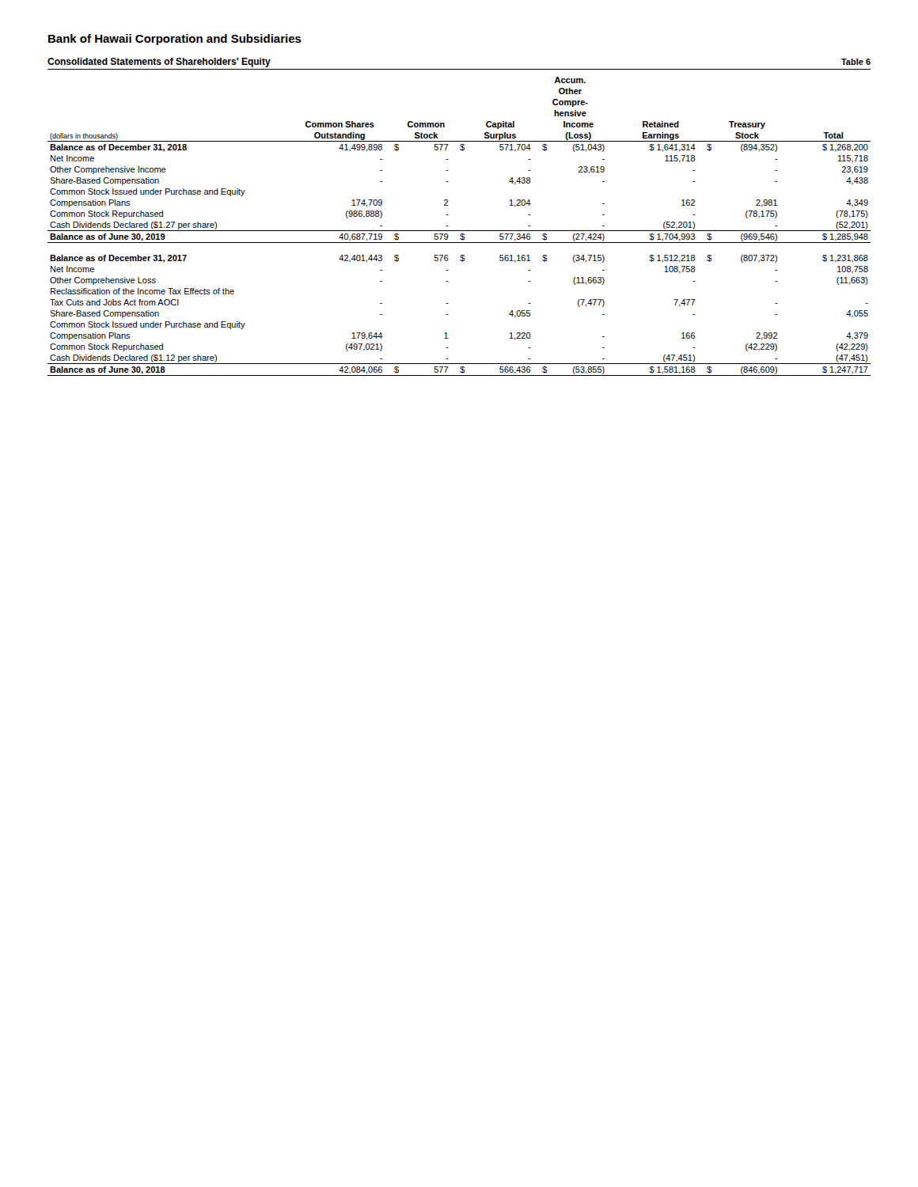Bank of Hawaii Corporation and Subsidiaries
Consolidated Statements of Shareholders' Equity Table 6
| | | | | | | Accum. | | | | | | |
| --- | --- | --- | --- | --- | --- | --- | --- | --- | --- | --- | --- | --- |
| | | | | | | Other | | | | | | |
| | | | | | | Compre- | | | | | | |
| | | | | | | hensive | | | | | | |
| | Common Shares | | Common | | Capital | | Income | | Retained | | Treasury | | |
| (dollars in thousands) | Outstanding | | Stock | | Surplus | | (Loss) | | Earnings | | Stock | | Total |
| Balance as of December 31, 2018 | 41,499,898 | $ | 577 | $ | 571,704 | $ | (51,043) | | $ 1,641,314 | $ | (894,352) | | $ 1,268,200 |
| Net Income | - | | - | | - | | - | | 115,718 | | - | | 115,718 |
| Other Comprehensive Income | - | | - | | - | | 23,619 | | - | | - | | 23,619 |
| Share-Based Compensation | - | | - | | 4,438 | | - | | - | | - | | 4,438 |
| Common Stock Issued under Purchase and Equity | | | | | | | | | | | | | |
| Compensation Plans | 174,709 | | 2 | | 1,204 | | - | | 162 | | 2,981 | | 4,349 |
| Common Stock Repurchased | (986,888) | | - | | - | | - | | - | | (78,175) | | (78,175) |
| Cash Dividends Declared ($1.27 per share) | - | | - | | - | | - | | (52,201) | | - | | (52,201) |
| Balance as of June 30, 2019 | 40,687,719 | $ | 579 | $ | 577,346 | $ | (27,424) | | $ 1,704,993 | $ | (969,546) | | $ 1,285,948 |
| Balance as of December 31, 2017 | 42,401,443 | $ | 576 | $ | 561,161 | $ | (34,715) | | $ 1,512,218 | $ | (807,372) | | $ 1,231,868 |
| Net Income | - | | - | | - | | - | | 108,758 | | - | | 108,758 |
| Other Comprehensive Loss | - | | - | | - | | (11,663) | | - | | - | | (11,663) |
| Reclassification of the Income Tax Effects of the | | | | | | | | | | | | | |
| Tax Cuts and Jobs Act from AOCI | - | | - | | - | | (7,477) | | 7,477 | | - | | - |
| Share-Based Compensation | - | | - | | 4,055 | | - | | - | | - | | 4,055 |
| Common Stock Issued under Purchase and Equity | | | | | | | | | | | | | |
| Compensation Plans | 179,644 | | 1 | | 1,220 | | - | | 166 | | 2,992 | | 4,379 |
| Common Stock Repurchased | (497,021) | | - | | - | | - | | - | | (42,229) | | (42,229) |
| Cash Dividends Declared ($1.12 per share) | - | | - | | - | | - | | (47,451) | | - | | (47,451) |
| Balance as of June 30, 2018 | 42,084,066 | $ | 577 | $ | 566,436 | $ | (53,855) | | $ 1,581,168 | $ | (846,609) | | $ 1,247,717 |